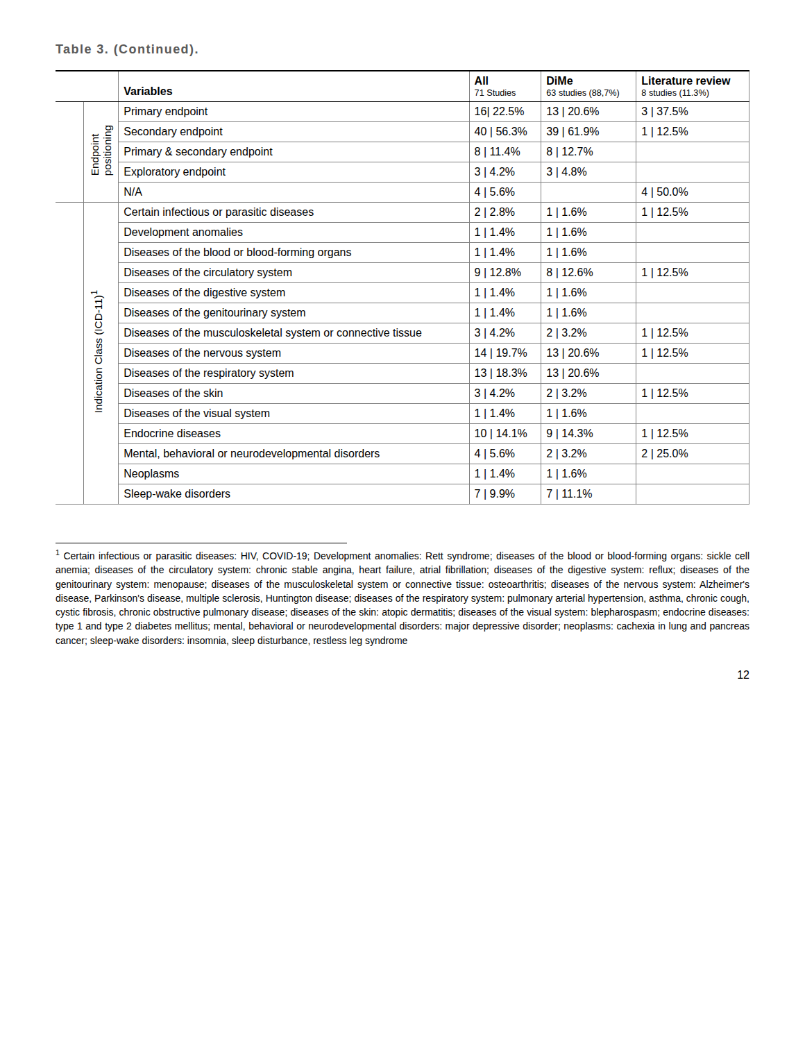Table 3. (Continued).
| | | Variables | All 71 Studies | DiMe 63 studies (88,7%) | Literature review 8 studies (11.3%) |
| --- | --- | --- | --- | --- | --- |
| | Endpoint positioning | Primary endpoint | 16/ 22.5% | 13 / 20.6% | 3 / 37.5% |
| Secondary endpoint | 40 / 56.3% | 39 / 61.9% | 1 / 12.5% |
| Primary & secondary endpoint | 8 / 11.4% | 8 / 12.7% | |
| Exploratory endpoint | 3 / 4.2% | 3 / 4.8% | |
| N/A | 4 / 5.6% | | 4 / 50.0% |
| | Indication Class (ICD-11) 1 | Certain infectious or parasitic diseases | 2 / 2.8% | 1 / 1.6% | 1 / 12.5% |
| Development anomalies | 1 / 1.4% | 1 / 1.6% | |
| Diseases of the blood or blood-forming organs | 1 / 1.4% | 1 / 1.6% | |
| Diseases of the circulatory system | 9 / 12.8% | 8 / 12.6% | 1 / 12.5% |
| Diseases of the digestive system | 1 / 1.4% | 1 / 1.6% | |
| Diseases of the genitourinary system | 1 / 1.4% | 1 / 1.6% | |
| Diseases of the musculoskeletal system or connective tissue | 3 / 4.2% | 2 / 3.2% | 1 / 12.5% |
| Diseases of the nervous system | 14 / 19.7% | 13 / 20.6% | 1 / 12.5% |
| Diseases of the respiratory system | 13 / 18.3% | 13 / 20.6% | |
| Diseases of the skin | 3 / 4.2% | 2 / 3.2% | 1 / 12.5% |
| Diseases of the visual system | 1 / 1.4% | 1 / 1.6% | |
| Endocrine diseases | 10 / 14.1% | 9 / 14.3% | 1 / 12.5% |
| Mental, behavioral or neurodevelopmental disorders | 4 / 5.6% | 2 / 3.2% | 2 / 25.0% |
| Neoplasms | 1 / 1.4% | 1 / 1.6% | |
| Sleep-wake disorders | 7 / 9.9% | 7 / 11.1% | |
1 Certain infectious or parasitic diseases: HIV, COVID-19; Development anomalies: Rett syndrome; diseases of the blood or blood-forming organs: sickle cell anemia; diseases of the circulatory system: chronic stable angina, heart failure, atrial fibrillation; diseases of the digestive system: reflux; diseases of the genitourinary system: menopause; diseases of the musculoskeletal system or connective tissue: osteoarthritis; diseases of the nervous system: Alzheimer's disease, Parkinson's disease, multiple sclerosis, Huntington disease; diseases of the respiratory system: pulmonary arterial hypertension, asthma, chronic cough, cystic fibrosis, chronic obstructive pulmonary disease; diseases of the skin: atopic dermatitis; diseases of the visual system: blepharospasm; endocrine diseases: type 1 and type 2 diabetes mellitus; mental, behavioral or neurodevelopmental disorders: major depressive disorder; neoplasms: cachexia in lung and pancreas cancer; sleep-wake disorders: insomnia, sleep disturbance, restless leg syndrome
12